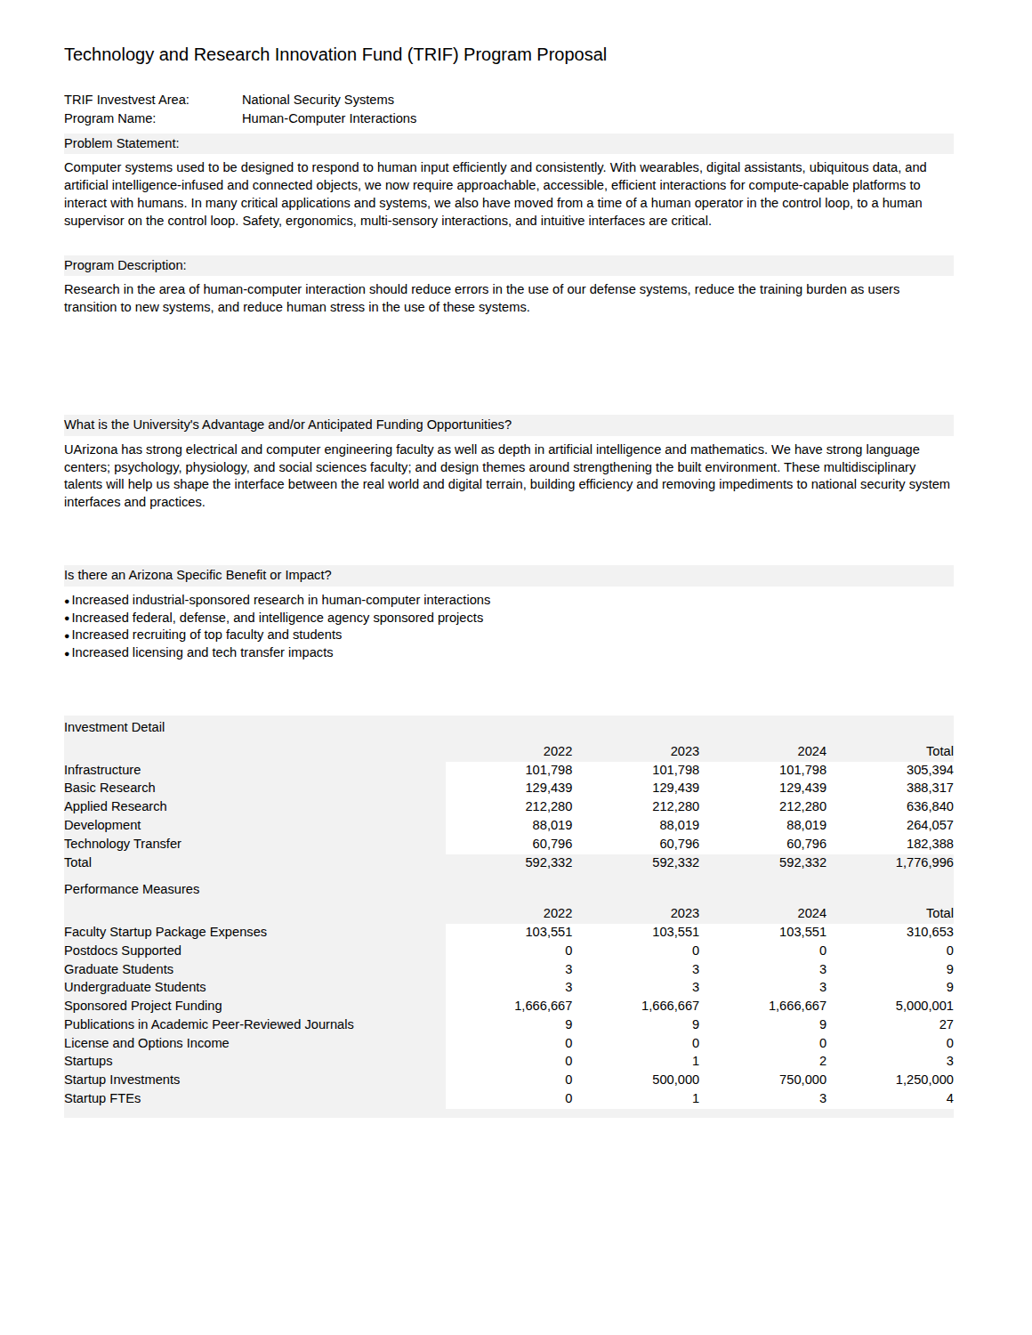Technology and Research Innovation Fund (TRIF) Program Proposal
TRIF Investvest Area:
National Security Systems
Program Name:
Human-Computer Interactions
Problem Statement:
Computer systems used to be designed to respond to human input efficiently and consistently. With wearables, digital assistants, ubiquitous data, and artificial intelligence-infused and connected objects, we now require approachable, accessible, efficient interactions for compute-capable platforms to interact with humans. In many critical applications and systems, we also have moved from a time of a human operator in the control loop, to a human supervisor on the control loop. Safety, ergonomics, multi-sensory interactions, and intuitive interfaces are critical.
Program Description:
Research in the area of human-computer interaction should reduce errors in the use of our defense systems, reduce the training burden as users transition to new systems, and reduce human stress in the use of these systems.
What is the University's Advantage and/or Anticipated Funding Opportunities?
UArizona has strong electrical and computer engineering faculty as well as depth in artificial intelligence and mathematics. We have strong language centers; psychology, physiology, and social sciences faculty; and design themes around strengthening the built environment. These multidisciplinary talents will help us shape the interface between the real world and digital terrain, building efficiency and removing impediments to national security system interfaces and practices.
Is there an Arizona Specific Benefit or Impact?
Increased industrial-sponsored research in human-computer interactions
Increased federal, defense, and intelligence agency sponsored projects
Increased recruiting of top faculty and students
Increased licensing and tech transfer impacts
| Investment Detail | | | | |
| | 2022 | 2023 | 2024 | Total |
| Infrastructure | 101,798 | 101,798 | 101,798 | 305,394 |
| Basic Research | 129,439 | 129,439 | 129,439 | 388,317 |
| Applied Research | 212,280 | 212,280 | 212,280 | 636,840 |
| Development | 88,019 | 88,019 | 88,019 | 264,057 |
| Technology Transfer | 60,796 | 60,796 | 60,796 | 182,388 |
| Total | 592,332 | 592,332 | 592,332 | 1,776,996 |
| Performance Measures | | | | |
| | 2022 | 2023 | 2024 | Total |
| Faculty Startup Package Expenses | 103,551 | 103,551 | 103,551 | 310,653 |
| Postdocs Supported | 0 | 0 | 0 | 0 |
| Graduate Students | 3 | 3 | 3 | 9 |
| Undergraduate Students | 3 | 3 | 3 | 9 |
| Sponsored Project Funding | 1,666,667 | 1,666,667 | 1,666,667 | 5,000,001 |
| Publications in Academic Peer-Reviewed Journals | 9 | 9 | 9 | 27 |
| License and Options Income | 0 | 0 | 0 | 0 |
| Startups | 0 | 1 | 2 | 3 |
| Startup Investments | 0 | 500,000 | 750,000 | 1,250,000 |
| Startup FTEs | 0 | 1 | 3 | 4 |